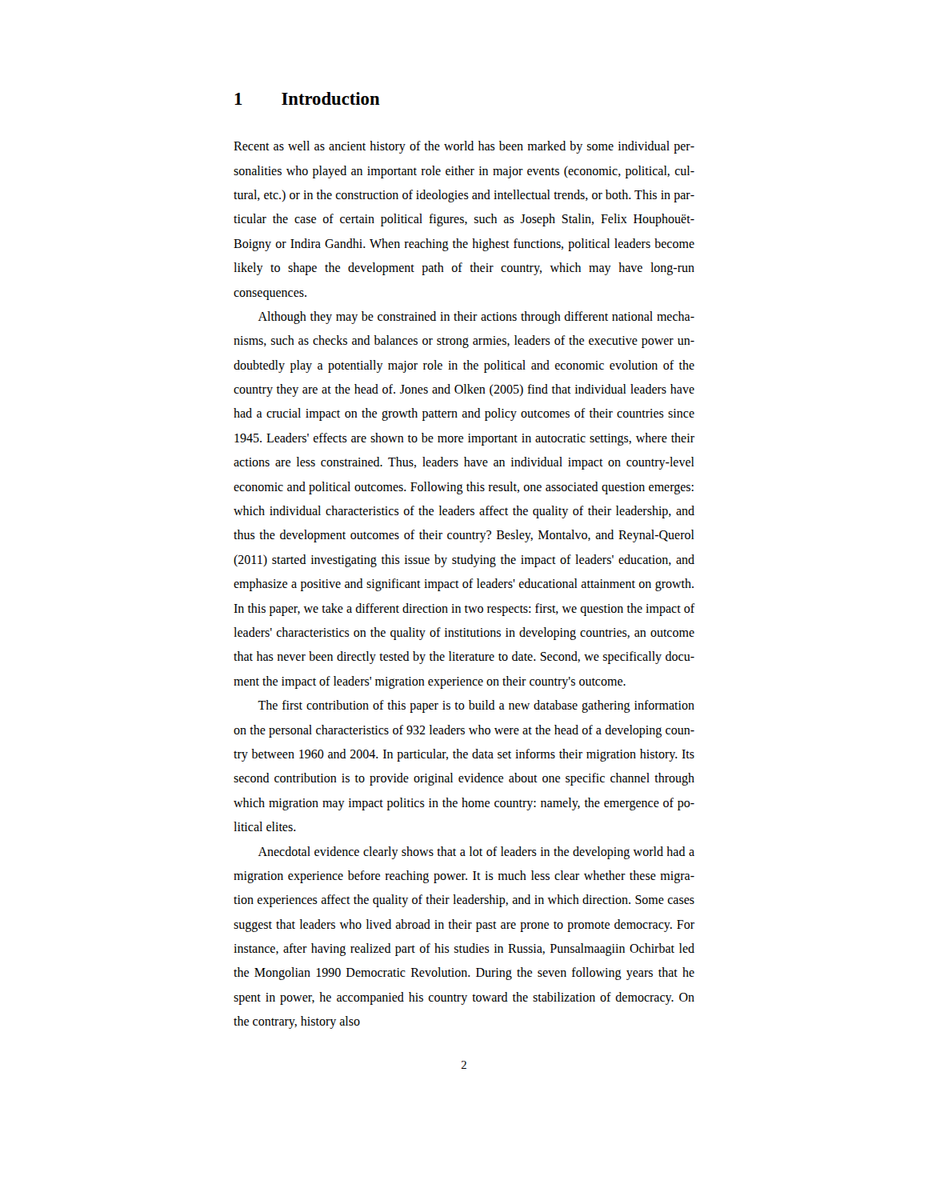1 Introduction
Recent as well as ancient history of the world has been marked by some individual personalities who played an important role either in major events (economic, political, cultural, etc.) or in the construction of ideologies and intellectual trends, or both. This in particular the case of certain political figures, such as Joseph Stalin, Felix Houphouët-Boigny or Indira Gandhi. When reaching the highest functions, political leaders become likely to shape the development path of their country, which may have long-run consequences.
Although they may be constrained in their actions through different national mechanisms, such as checks and balances or strong armies, leaders of the executive power undoubtedly play a potentially major role in the political and economic evolution of the country they are at the head of. Jones and Olken (2005) find that individual leaders have had a crucial impact on the growth pattern and policy outcomes of their countries since 1945. Leaders' effects are shown to be more important in autocratic settings, where their actions are less constrained. Thus, leaders have an individual impact on country-level economic and political outcomes. Following this result, one associated question emerges: which individual characteristics of the leaders affect the quality of their leadership, and thus the development outcomes of their country? Besley, Montalvo, and Reynal-Querol (2011) started investigating this issue by studying the impact of leaders' education, and emphasize a positive and significant impact of leaders' educational attainment on growth. In this paper, we take a different direction in two respects: first, we question the impact of leaders' characteristics on the quality of institutions in developing countries, an outcome that has never been directly tested by the literature to date. Second, we specifically document the impact of leaders' migration experience on their country's outcome.
The first contribution of this paper is to build a new database gathering information on the personal characteristics of 932 leaders who were at the head of a developing country between 1960 and 2004. In particular, the data set informs their migration history. Its second contribution is to provide original evidence about one specific channel through which migration may impact politics in the home country: namely, the emergence of political elites.
Anecdotal evidence clearly shows that a lot of leaders in the developing world had a migration experience before reaching power. It is much less clear whether these migration experiences affect the quality of their leadership, and in which direction. Some cases suggest that leaders who lived abroad in their past are prone to promote democracy. For instance, after having realized part of his studies in Russia, Punsalmaagiin Ochirbat led the Mongolian 1990 Democratic Revolution. During the seven following years that he spent in power, he accompanied his country toward the stabilization of democracy. On the contrary, history also
2